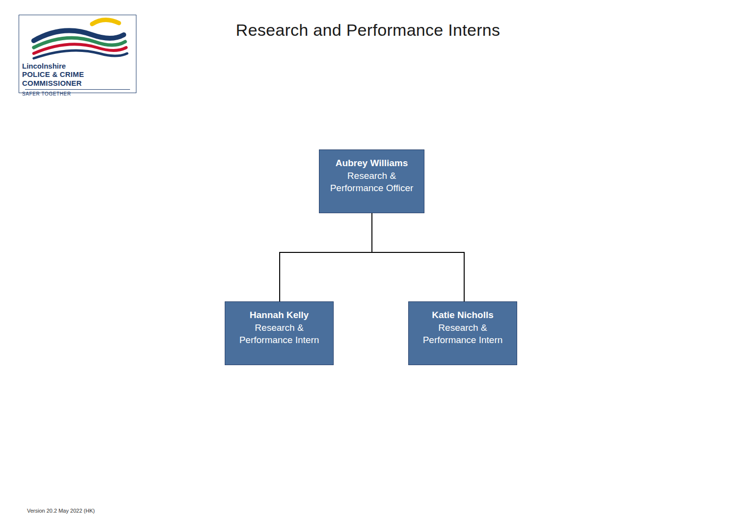Lincolnshire
POLICE & CRIME COMMISSIONER
SAFER TOGETHER
Research and Performance Interns
Aubrey Williams Research & Performance Officer
Hannah Kelly Research & Performance Intern
Katie Nicholls Research & Performance Intern
Version 20.2 May 2022 (HK)